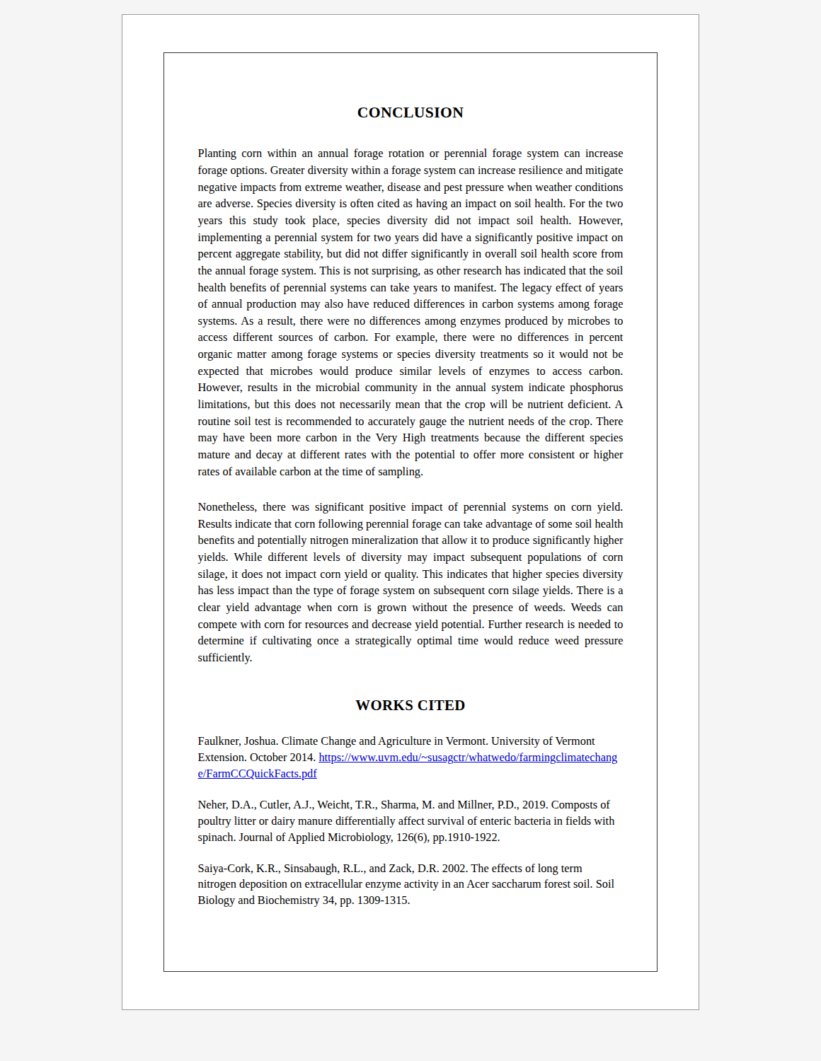CONCLUSION
Planting corn within an annual forage rotation or perennial forage system can increase forage options. Greater diversity within a forage system can increase resilience and mitigate negative impacts from extreme weather, disease and pest pressure when weather conditions are adverse. Species diversity is often cited as having an impact on soil health. For the two years this study took place, species diversity did not impact soil health. However, implementing a perennial system for two years did have a significantly positive impact on percent aggregate stability, but did not differ significantly in overall soil health score from the annual forage system. This is not surprising, as other research has indicated that the soil health benefits of perennial systems can take years to manifest. The legacy effect of years of annual production may also have reduced differences in carbon systems among forage systems. As a result, there were no differences among enzymes produced by microbes to access different sources of carbon. For example, there were no differences in percent organic matter among forage systems or species diversity treatments so it would not be expected that microbes would produce similar levels of enzymes to access carbon. However, results in the microbial community in the annual system indicate phosphorus limitations, but this does not necessarily mean that the crop will be nutrient deficient. A routine soil test is recommended to accurately gauge the nutrient needs of the crop. There may have been more carbon in the Very High treatments because the different species mature and decay at different rates with the potential to offer more consistent or higher rates of available carbon at the time of sampling.
Nonetheless, there was significant positive impact of perennial systems on corn yield. Results indicate that corn following perennial forage can take advantage of some soil health benefits and potentially nitrogen mineralization that allow it to produce significantly higher yields. While different levels of diversity may impact subsequent populations of corn silage, it does not impact corn yield or quality. This indicates that higher species diversity has less impact than the type of forage system on subsequent corn silage yields. There is a clear yield advantage when corn is grown without the presence of weeds. Weeds can compete with corn for resources and decrease yield potential. Further research is needed to determine if cultivating once a strategically optimal time would reduce weed pressure sufficiently.
WORKS CITED
Faulkner, Joshua. Climate Change and Agriculture in Vermont. University of Vermont Extension. October 2014. https://www.uvm.edu/~susagctr/whatwedo/farmingclimatechange/FarmCCQuickFacts.pdf
Neher, D.A., Cutler, A.J., Weicht, T.R., Sharma, M. and Millner, P.D., 2019. Composts of poultry litter or dairy manure differentially affect survival of enteric bacteria in fields with spinach. Journal of Applied Microbiology, 126(6), pp.1910-1922.
Saiya-Cork, K.R., Sinsabaugh, R.L., and Zack, D.R. 2002. The effects of long term nitrogen deposition on extracellular enzyme activity in an Acer saccharum forest soil. Soil Biology and Biochemistry 34, pp. 1309-1315.